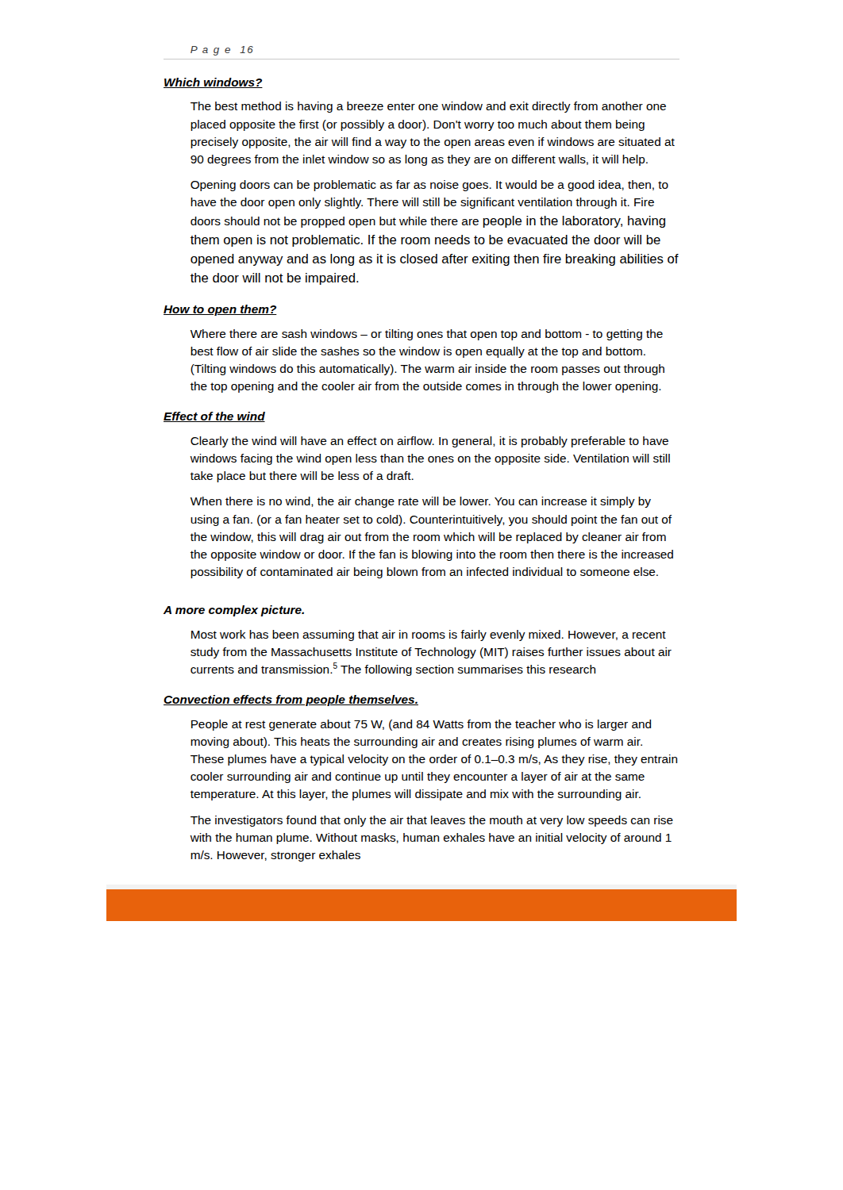P a g e 16
Which windows?
The best method is having a breeze enter one window and exit directly from another one placed opposite the first (or possibly a door). Don't worry too much about them being precisely opposite, the air will find a way to the open areas even if windows are situated at 90 degrees from the inlet window so as long as they are on different walls, it will help.
Opening doors can be problematic as far as noise goes. It would be a good idea, then, to have the door open only slightly. There will still be significant ventilation through it. Fire doors should not be propped open but while there are people in the laboratory, having them open is not problematic. If the room needs to be evacuated the door will be opened anyway and as long as it is closed after exiting then fire breaking abilities of the door will not be impaired.
How to open them?
Where there are sash windows – or tilting ones that open top and bottom - to getting the best flow of air slide the sashes so the window is open equally at the top and bottom. (Tilting windows do this automatically). The warm air inside the room passes out through the top opening and the cooler air from the outside comes in through the lower opening.
Effect of the wind
Clearly the wind will have an effect on airflow. In general, it is probably preferable to have windows facing the wind open less than the ones on the opposite side. Ventilation will still take place but there will be less of a draft.
When there is no wind, the air change rate will be lower. You can increase it simply by using a fan. (or a fan heater set to cold). Counterintuitively, you should point the fan out of the window, this will drag air out from the room which will be replaced by cleaner air from the opposite window or door. If the fan is blowing into the room then there is the increased possibility of contaminated air being blown from an infected individual to someone else.
A more complex picture.
Most work has been assuming that air in rooms is fairly evenly mixed. However, a recent study from the Massachusetts Institute of Technology (MIT) raises further issues about air currents and transmission.5 The following section summarises this research
Convection effects from people themselves.
People at rest generate about 75 W, (and 84 Watts from the teacher who is larger and moving about). This heats the surrounding air and creates rising plumes of warm air. These plumes have a typical velocity on the order of 0.1–0.3 m/s, As they rise, they entrain cooler surrounding air and continue up until they encounter a layer of air at the same temperature. At this layer, the plumes will dissipate and mix with the surrounding air.
The investigators found that only the air that leaves the mouth at very low speeds can rise with the human plume. Without masks, human exhales have an initial velocity of around 1 m/s. However, stronger exhales
5 Patterns of SARS-CoV-2 aerosol spread in typical classrooms. Gerhard K.Rencke, Emma K.Rutherfor,NikhileshGhanta, JohnKongoletos, LeonGlicksman July 2021